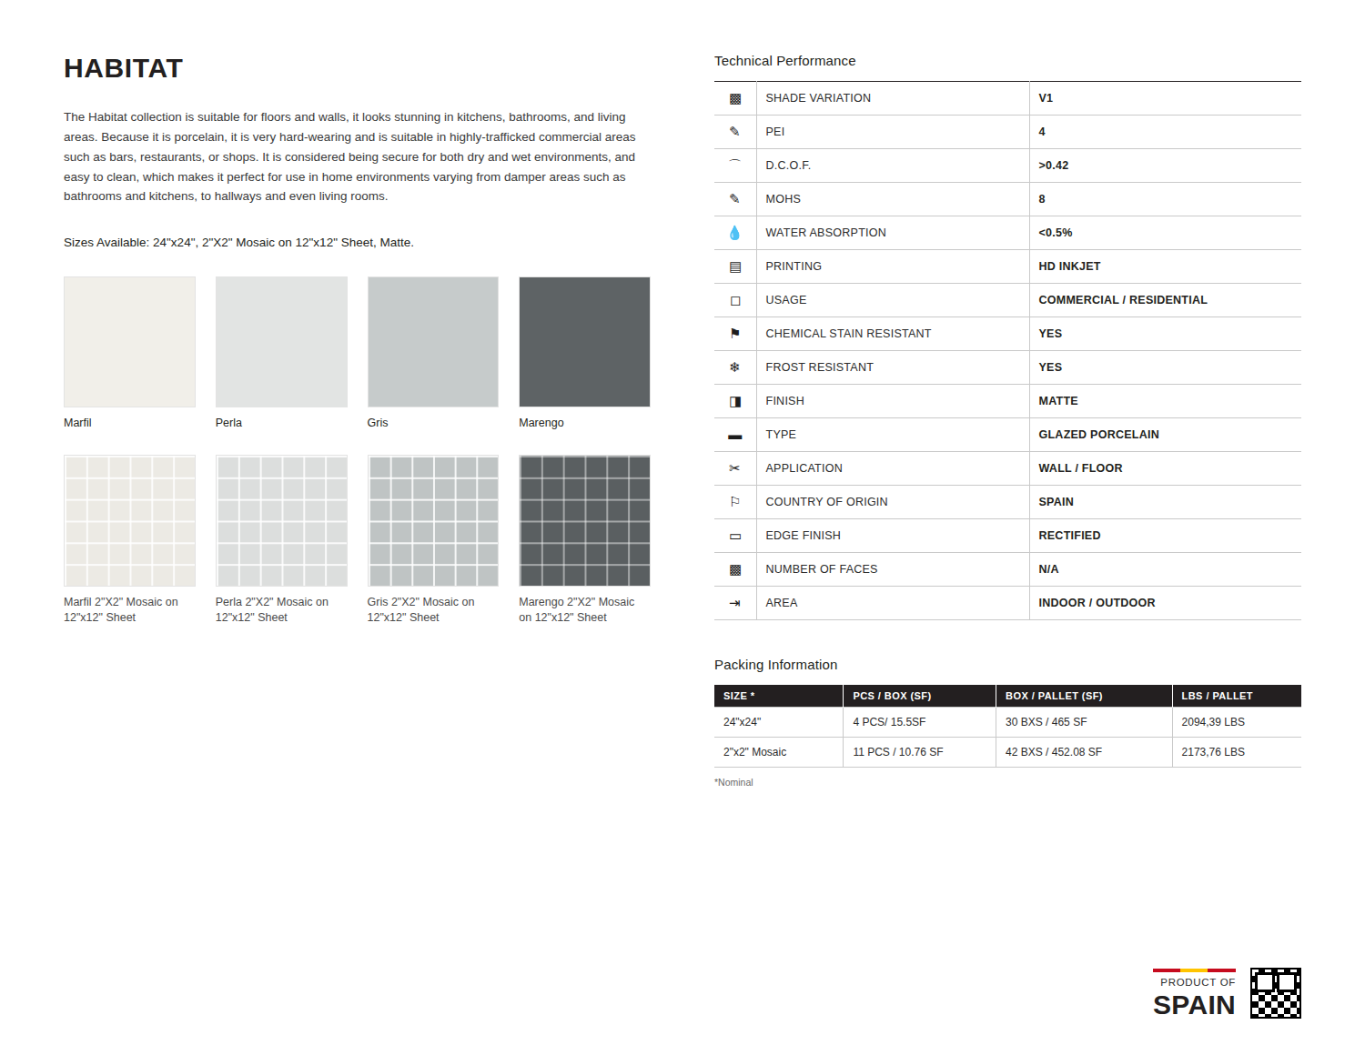HABITAT
The Habitat collection is suitable for floors and walls, it looks stunning in kitchens, bathrooms, and living areas. Because it is porcelain, it is very hard-wearing and is suitable in highly-trafficked commercial areas such as bars, restaurants, or shops. It is considered being secure for both dry and wet environments, and easy to clean, which makes it perfect for use in home environments varying from damper areas such as bathrooms and kitchens, to hallways and even living rooms.
Sizes Available: 24"x24", 2"X2" Mosaic on 12"x12" Sheet, Matte.
Marfil
Perla
Gris
Marengo
Marfil 2"X2" Mosaic on
12"x12" Sheet
Perla 2"X2" Mosaic on
12"x12" Sheet
Gris 2"X2" Mosaic on
12"x12" Sheet
Marengo 2"X2" Mosaic
on 12"x12" Sheet
Technical Performance
| ▩ | SHADE VARIATION | V1 |
| ✎ | PEI | 4 |
| ⌒ | D.C.O.F. | >0.42 |
| ✎ | MOHS | 8 |
| 💧 | WATER ABSORPTION | <0.5% |
| ▤ | PRINTING | HD INKJET |
| ◻ | USAGE | COMMERCIAL / RESIDENTIAL |
| ⚑ | CHEMICAL STAIN RESISTANT | YES |
| ❄ | FROST RESISTANT | YES |
| ◨ | FINISH | MATTE |
| ▬ | TYPE | GLAZED PORCELAIN |
| ✂ | APPLICATION | WALL / FLOOR |
| ⚐ | COUNTRY OF ORIGIN | SPAIN |
| ▭ | EDGE FINISH | RECTIFIED |
| ▩ | NUMBER OF FACES | N/A |
| ⇥ | AREA | INDOOR / OUTDOOR |
Packing Information
| SIZE * | PCS / BOX (SF) | BOX / PALLET (SF) | LBS / PALLET |
| --- | --- | --- | --- |
| 24"x24" | 4 PCS/ 15.5SF | 30 BXS / 465 SF | 2094,39 LBS |
| 2"x2" Mosaic | 11 PCS / 10.76 SF | 42 BXS / 452.08 SF | 2173,76 LBS |
*Nominal
PRODUCT OF SPAIN